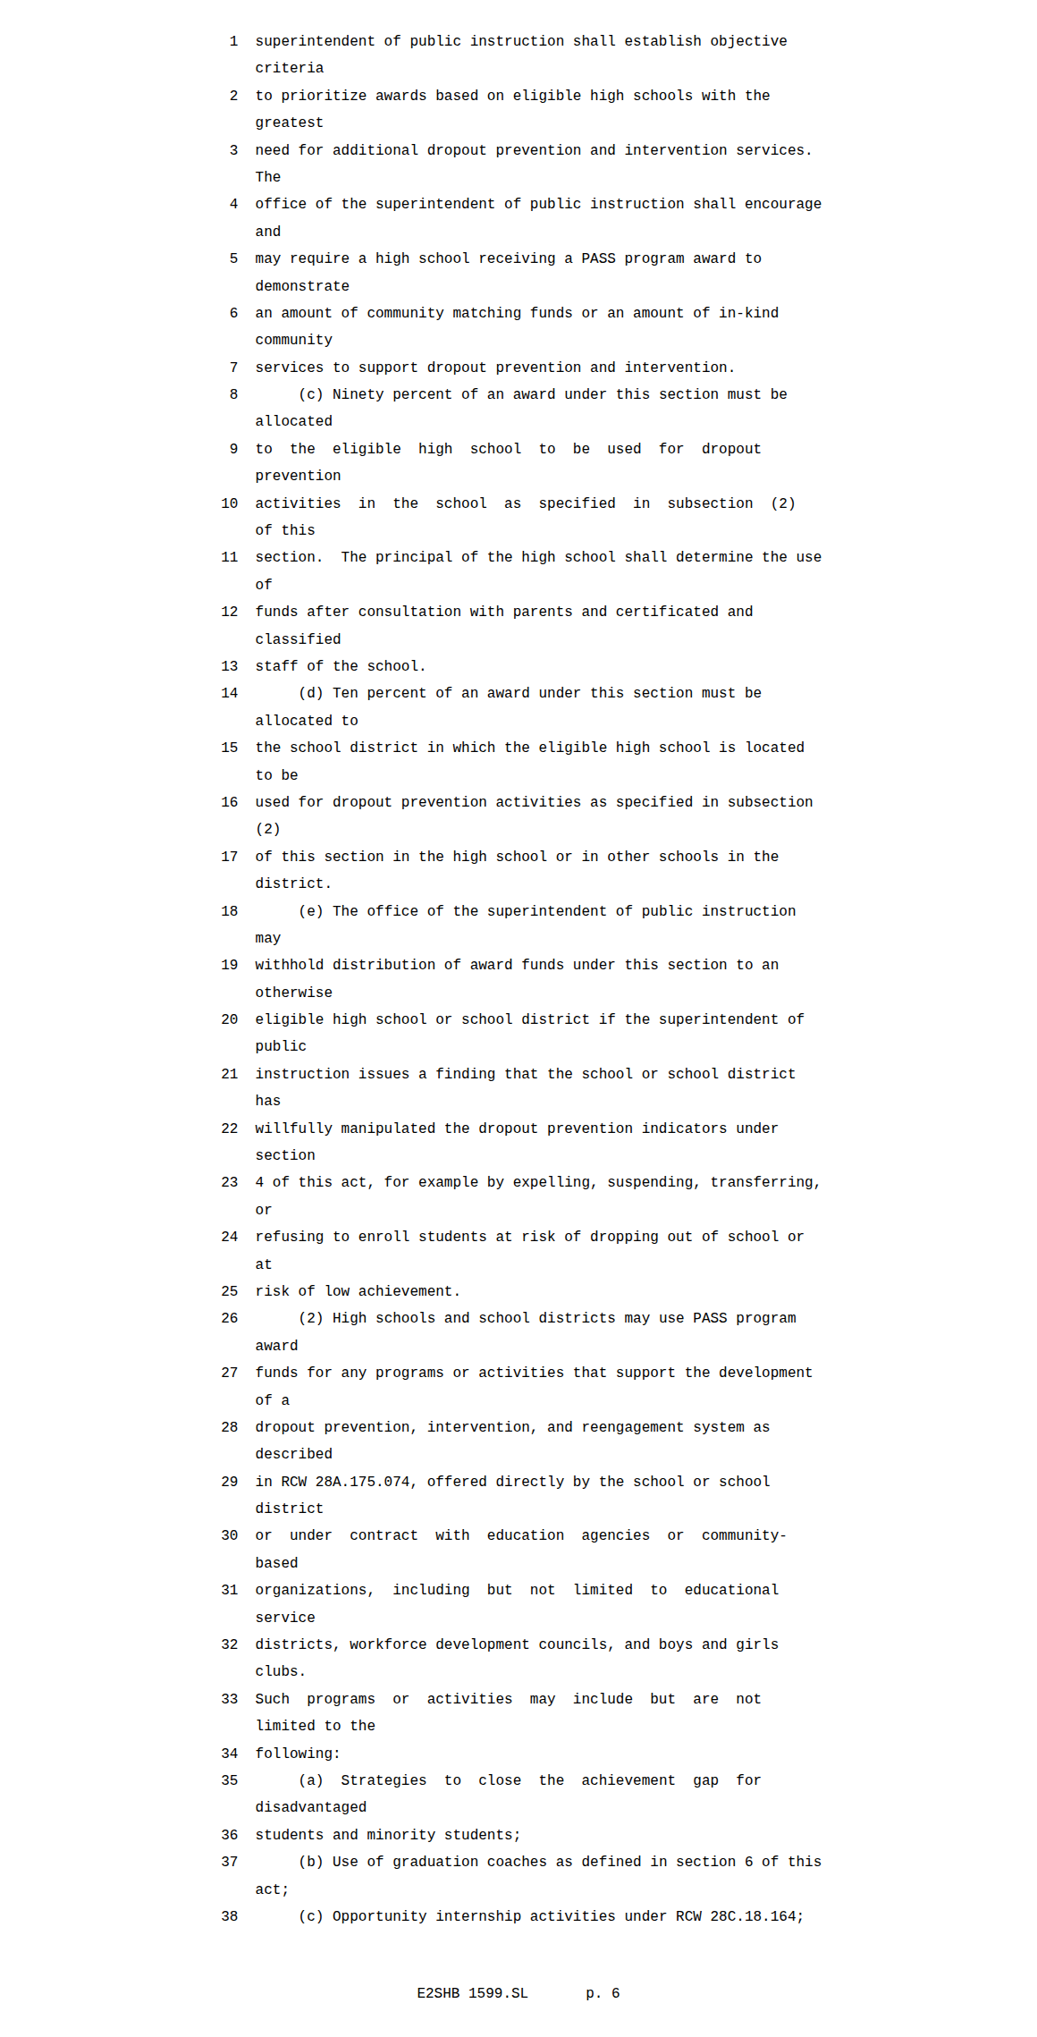superintendent of public instruction shall establish objective criteria
to prioritize awards based on eligible high schools with the greatest
need for additional dropout prevention and intervention services. The
office of the superintendent of public instruction shall encourage and
may require a high school receiving a PASS program award to demonstrate
an amount of community matching funds or an amount of in-kind community
services to support dropout prevention and intervention.
(c) Ninety percent of an award under this section must be allocated
to the eligible high school to be used for dropout prevention
activities in the school as specified in subsection (2) of this
section. The principal of the high school shall determine the use of
funds after consultation with parents and certificated and classified
staff of the school.
(d) Ten percent of an award under this section must be allocated to
the school district in which the eligible high school is located to be
used for dropout prevention activities as specified in subsection (2)
of this section in the high school or in other schools in the district.
(e) The office of the superintendent of public instruction may
withhold distribution of award funds under this section to an otherwise
eligible high school or school district if the superintendent of public
instruction issues a finding that the school or school district has
willfully manipulated the dropout prevention indicators under section
4 of this act, for example by expelling, suspending, transferring, or
refusing to enroll students at risk of dropping out of school or at
risk of low achievement.
(2) High schools and school districts may use PASS program award
funds for any programs or activities that support the development of a
dropout prevention, intervention, and reengagement system as described
in RCW 28A.175.074, offered directly by the school or school district
or under contract with education agencies or community-based
organizations, including but not limited to educational service
districts, workforce development councils, and boys and girls clubs.
Such programs or activities may include but are not limited to the
following:
(a) Strategies to close the achievement gap for disadvantaged
students and minority students;
(b) Use of graduation coaches as defined in section 6 of this act;
(c) Opportunity internship activities under RCW 28C.18.164;
E2SHB 1599.SL p. 6